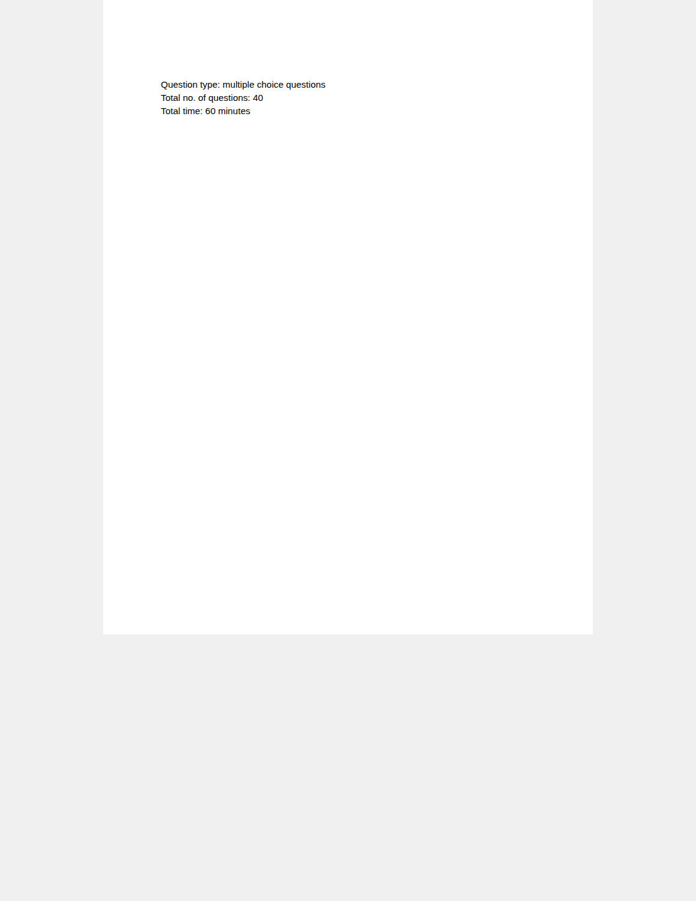Question type: multiple choice questions
Total no. of questions: 40
Total time: 60 minutes